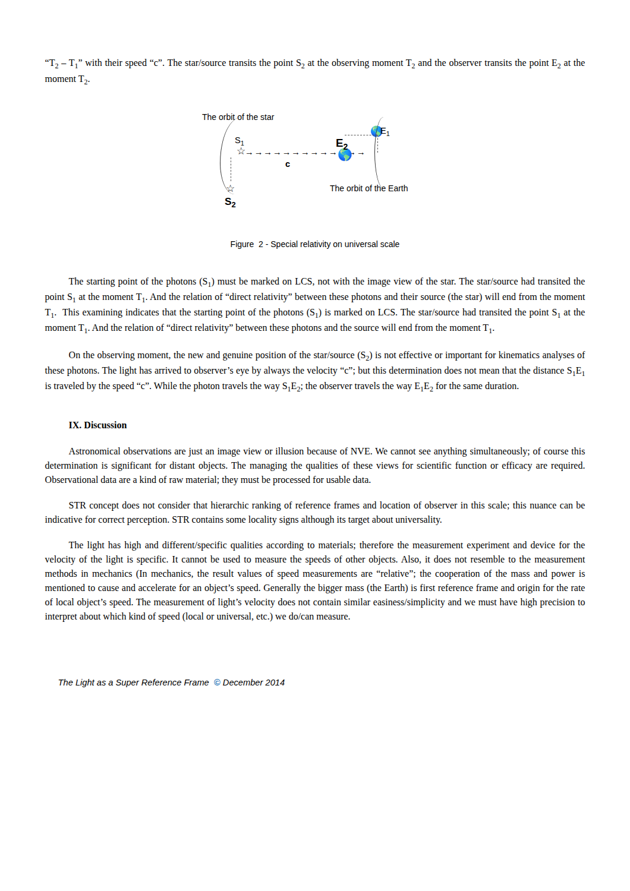“T2 – T1” with their speed “c”. The star/source transits the point S2 at the observing moment T2 and the observer transits the point E2 at the moment T2.
The orbit of the star S1 ☆ →→→→→→→→→→→→→ c ☆ S2 🌎 E1 🌎 E2 The orbit of the Earth
Figure 2 - Special relativity on universal scale
The starting point of the photons (S1) must be marked on LCS, not with the image view of the star. The star/source had transited the point S1 at the moment T1. And the relation of “direct relativity” between these photons and their source (the star) will end from the moment T1. This examining indicates that the starting point of the photons (S1) is marked on LCS. The star/source had transited the point S1 at the moment T1. And the relation of “direct relativity” between these photons and the source will end from the moment T1.
On the observing moment, the new and genuine position of the star/source (S2) is not effective or important for kinematics analyses of these photons. The light has arrived to observer’s eye by always the velocity “c”; but this determination does not mean that the distance S1E1 is traveled by the speed “c”. While the photon travels the way S1E2; the observer travels the way E1E2 for the same duration.
IX. Discussion
Astronomical observations are just an image view or illusion because of NVE. We cannot see anything simultaneously; of course this determination is significant for distant objects. The managing the qualities of these views for scientific function or efficacy are required. Observational data are a kind of raw material; they must be processed for usable data.
STR concept does not consider that hierarchic ranking of reference frames and location of observer in this scale; this nuance can be indicative for correct perception. STR contains some locality signs although its target about universality.
The light has high and different/specific qualities according to materials; therefore the measurement experiment and device for the velocity of the light is specific. It cannot be used to measure the speeds of other objects. Also, it does not resemble to the measurement methods in mechanics (In mechanics, the result values of speed measurements are “relative”; the cooperation of the mass and power is mentioned to cause and accelerate for an object’s speed. Generally the bigger mass (the Earth) is first reference frame and origin for the rate of local object’s speed. The measurement of light’s velocity does not contain similar easiness/simplicity and we must have high precision to interpret about which kind of speed (local or universal, etc.) we do/can measure.
The Light as a Super Reference Frame © December 2014